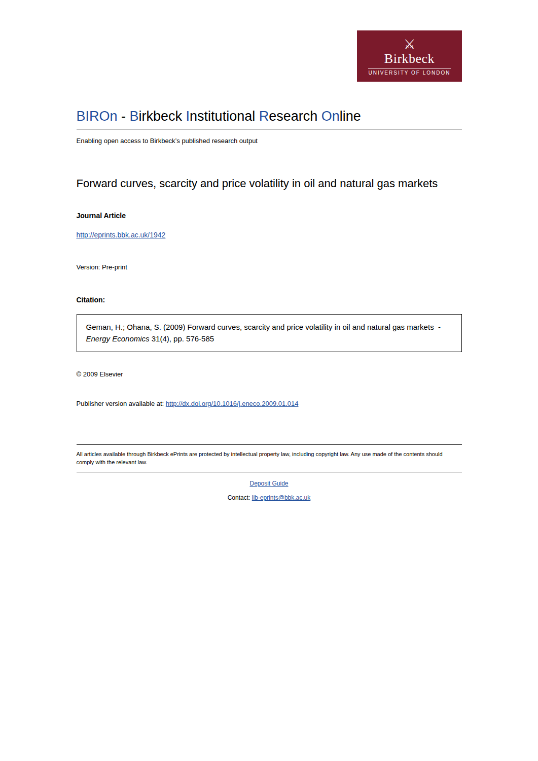⚔
Birkbeck
UNIVERSITY OF LONDON
BIROn - Birkbeck Institutional Research Online
Enabling open access to Birkbeck’s published research output
Forward curves, scarcity and price volatility in oil and natural gas markets
Journal Article
http://eprints.bbk.ac.uk/1942
Version: Pre-print
Citation:
Geman, H.; Ohana, S. (2009) Forward curves, scarcity and price volatility in oil and natural gas markets - Energy Economics 31(4), pp. 576-585
© 2009 Elsevier
Publisher version available at: http://dx.doi.org/10.1016/j.eneco.2009.01.014
All articles available through Birkbeck ePrints are protected by intellectual property law, including copyright law. Any use made of the contents should comply with the relevant law.
Deposit Guide
Contact: lib-eprints@bbk.ac.uk